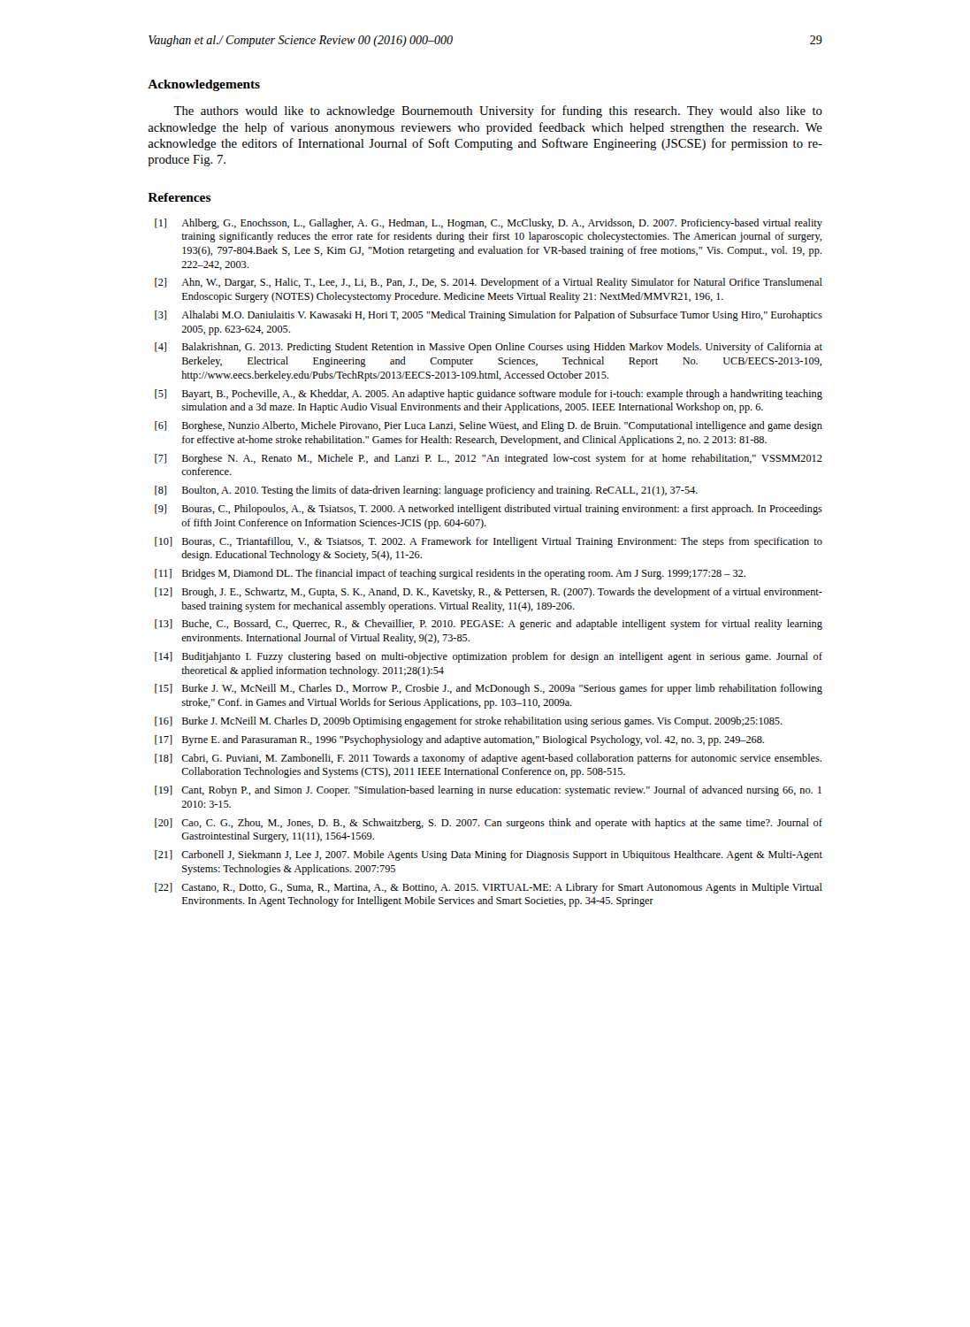Vaughan et al./ Computer Science Review 00 (2016) 000–000 29
Acknowledgements
The authors would like to acknowledge Bournemouth University for funding this research. They would also like to acknowledge the help of various anonymous reviewers who provided feedback which helped strengthen the research. We acknowledge the editors of International Journal of Soft Computing and Software Engineering (JSCSE) for permission to re-produce Fig. 7.
References
Ahlberg, G., Enochsson, L., Gallagher, A. G., Hedman, L., Hogman, C., McClusky, D. A., Arvidsson, D. 2007. Proficiency-based virtual reality training significantly reduces the error rate for residents during their first 10 laparoscopic cholecystectomies. The American journal of surgery, 193(6), 797-804.Baek S, Lee S, Kim GJ, "Motion retargeting and evaluation for VR-based training of free motions," Vis. Comput., vol. 19, pp. 222–242, 2003.
Ahn, W., Dargar, S., Halic, T., Lee, J., Li, B., Pan, J., De, S. 2014. Development of a Virtual Reality Simulator for Natural Orifice Translumenal Endoscopic Surgery (NOTES) Cholecystectomy Procedure. Medicine Meets Virtual Reality 21: NextMed/MMVR21, 196, 1.
Alhalabi M.O. Daniulaitis V. Kawasaki H, Hori T, 2005 "Medical Training Simulation for Palpation of Subsurface Tumor Using Hiro," Eurohaptics 2005, pp. 623-624, 2005.
Balakrishnan, G. 2013. Predicting Student Retention in Massive Open Online Courses using Hidden Markov Models. University of California at Berkeley, Electrical Engineering and Computer Sciences, Technical Report No. UCB/EECS-2013-109, http://www.eecs.berkeley.edu/Pubs/TechRpts/2013/EECS-2013-109.html, Accessed October 2015.
Bayart, B., Pocheville, A., & Kheddar, A. 2005. An adaptive haptic guidance software module for i-touch: example through a handwriting teaching simulation and a 3d maze. In Haptic Audio Visual Environments and their Applications, 2005. IEEE International Workshop on, pp. 6.
Borghese, Nunzio Alberto, Michele Pirovano, Pier Luca Lanzi, Seline Wüest, and Eling D. de Bruin. "Computational intelligence and game design for effective at-home stroke rehabilitation." Games for Health: Research, Development, and Clinical Applications 2, no. 2 2013: 81-88.
Borghese N. A., Renato M., Michele P., and Lanzi P. L., 2012 "An integrated low-cost system for at home rehabilitation," VSSMM2012 conference.
Boulton, A. 2010. Testing the limits of data-driven learning: language proficiency and training. ReCALL, 21(1), 37-54.
Bouras, C., Philopoulos, A., & Tsiatsos, T. 2000. A networked intelligent distributed virtual training environment: a first approach. In Proceedings of fifth Joint Conference on Information Sciences-JCIS (pp. 604-607).
Bouras, C., Triantafillou, V., & Tsiatsos, T. 2002. A Framework for Intelligent Virtual Training Environment: The steps from specification to design. Educational Technology & Society, 5(4), 11-26.
Bridges M, Diamond DL. The financial impact of teaching surgical residents in the operating room. Am J Surg. 1999;177:28 – 32.
Brough, J. E., Schwartz, M., Gupta, S. K., Anand, D. K., Kavetsky, R., & Pettersen, R. (2007). Towards the development of a virtual environment-based training system for mechanical assembly operations. Virtual Reality, 11(4), 189-206.
Buche, C., Bossard, C., Querrec, R., & Chevaillier, P. 2010. PEGASE: A generic and adaptable intelligent system for virtual reality learning environments. International Journal of Virtual Reality, 9(2), 73-85.
Buditjahjanto I. Fuzzy clustering based on multi-objective optimization problem for design an intelligent agent in serious game. Journal of theoretical & applied information technology. 2011;28(1):54
Burke J. W., McNeill M., Charles D., Morrow P., Crosbie J., and McDonough S., 2009a "Serious games for upper limb rehabilitation following stroke," Conf. in Games and Virtual Worlds for Serious Applications, pp. 103–110, 2009a.
Burke J. McNeill M. Charles D, 2009b Optimising engagement for stroke rehabilitation using serious games. Vis Comput. 2009b;25:1085.
Byrne E. and Parasuraman R., 1996 "Psychophysiology and adaptive automation," Biological Psychology, vol. 42, no. 3, pp. 249–268.
Cabri, G. Puviani, M. Zambonelli, F. 2011 Towards a taxonomy of adaptive agent-based collaboration patterns for autonomic service ensembles. Collaboration Technologies and Systems (CTS), 2011 IEEE International Conference on, pp. 508-515.
Cant, Robyn P., and Simon J. Cooper. "Simulation‐based learning in nurse education: systematic review." Journal of advanced nursing 66, no. 1 2010: 3-15.
Cao, C. G., Zhou, M., Jones, D. B., & Schwaitzberg, S. D. 2007. Can surgeons think and operate with haptics at the same time?. Journal of Gastrointestinal Surgery, 11(11), 1564-1569.
Carbonell J, Siekmann J, Lee J, 2007. Mobile Agents Using Data Mining for Diagnosis Support in Ubiquitous Healthcare. Agent & Multi-Agent Systems: Technologies & Applications. 2007:795
Castano, R., Dotto, G., Suma, R., Martina, A., & Bottino, A. 2015. VIRTUAL-ME: A Library for Smart Autonomous Agents in Multiple Virtual Environments. In Agent Technology for Intelligent Mobile Services and Smart Societies, pp. 34-45. Springer